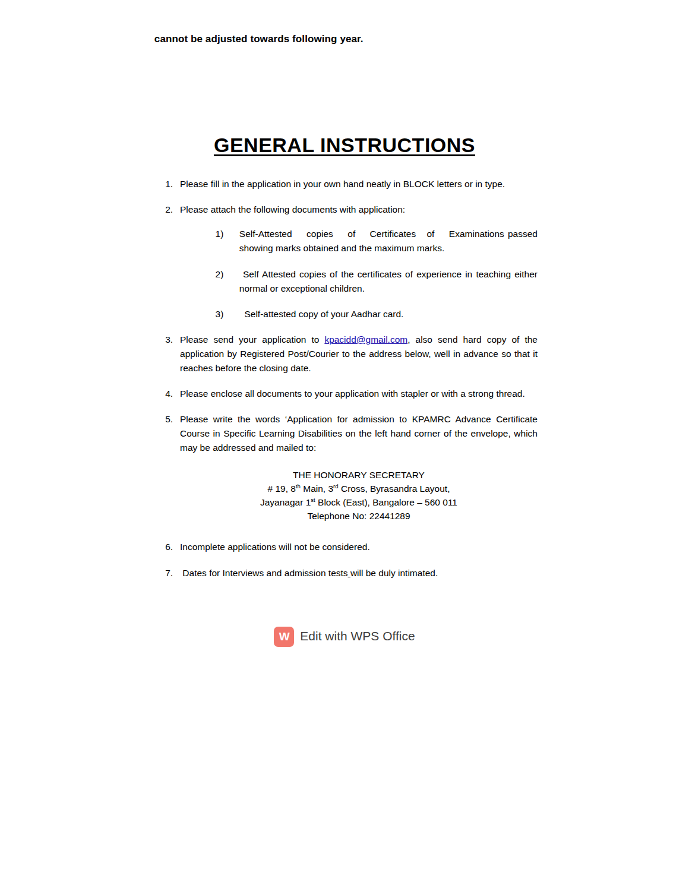cannot be adjusted towards following year.
GENERAL INSTRUCTIONS
Please fill in the application in your own hand neatly in BLOCK letters or in type.
Please attach the following documents with application:
1) Self-Attested copies of Certificates of Examinations passed showing marks obtained and the maximum marks.
2) Self Attested copies of the certificates of experience in teaching either normal or exceptional children.
3) Self-attested copy of your Aadhar card.
Please send your application to kpacidd@gmail.com, also send hard copy of the application by Registered Post/Courier to the address below, well in advance so that it reaches before the closing date.
Please enclose all documents to your application with stapler or with a strong thread.
Please write the words ‘Application for admission to KPAMRC Advance Certificate Course in Specific Learning Disabilities on the left hand corner of the envelope, which may be addressed and mailed to:
THE HONORARY SECRETARY
# 19, 8th Main, 3rd Cross, Byrasandra Layout,
Jayanagar 1st Block (East), Bangalore – 560 011
Telephone No: 22441289
Incomplete applications will not be considered.
Dates for Interviews and admission tests will be duly intimated.
W Edit with WPS Office